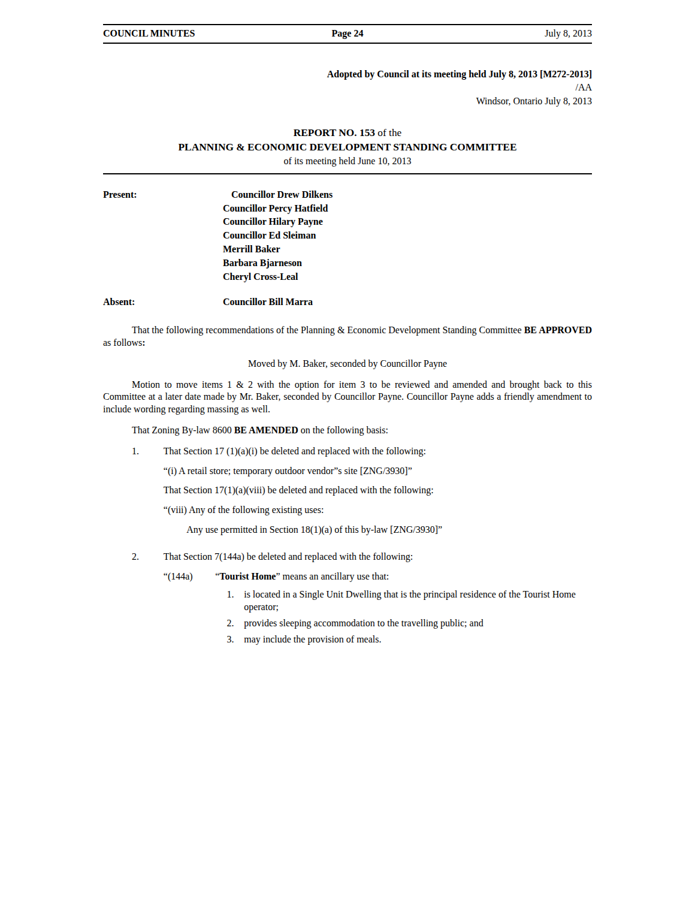COUNCIL MINUTES
Page 24
July 8, 2013
Adopted by Council at its meeting held July 8, 2013 [M272-2013]
/AA
Windsor, Ontario July 8, 2013
REPORT NO. 153 of the
PLANNING & ECONOMIC DEVELOPMENT STANDING COMMITTEE
of its meeting held June 10, 2013
Present:
Councillor Drew Dilkens
Councillor Percy Hatfield
Councillor Hilary Payne
Councillor Ed Sleiman
Merrill Baker
Barbara Bjarneson
Cheryl Cross-Leal
Absent:
Councillor Bill Marra
That the following recommendations of the Planning & Economic Development Standing Committee BE APPROVED as follows:
Moved by M. Baker, seconded by Councillor Payne
Motion to move items 1 & 2 with the option for item 3 to be reviewed and amended and brought back to this Committee at a later date made by Mr. Baker, seconded by Councillor Payne. Councillor Payne adds a friendly amendment to include wording regarding massing as well.
That Zoning By-law 8600 BE AMENDED on the following basis:
1.
That Section 17 (1)(a)(i) be deleted and replaced with the following:
“(i) A retail store; temporary outdoor vendor”s site [ZNG/3930]”
That Section 17(1)(a)(viii) be deleted and replaced with the following:
“(viii) Any of the following existing uses:
Any use permitted in Section 18(1)(a) of this by-law [ZNG/3930]”
2.
That Section 7(144a) be deleted and replaced with the following:
“(144a)
“Tourist Home” means an ancillary use that:
is located in a Single Unit Dwelling that is the principal residence of the Tourist Home operator;
provides sleeping accommodation to the travelling public; and
may include the provision of meals.